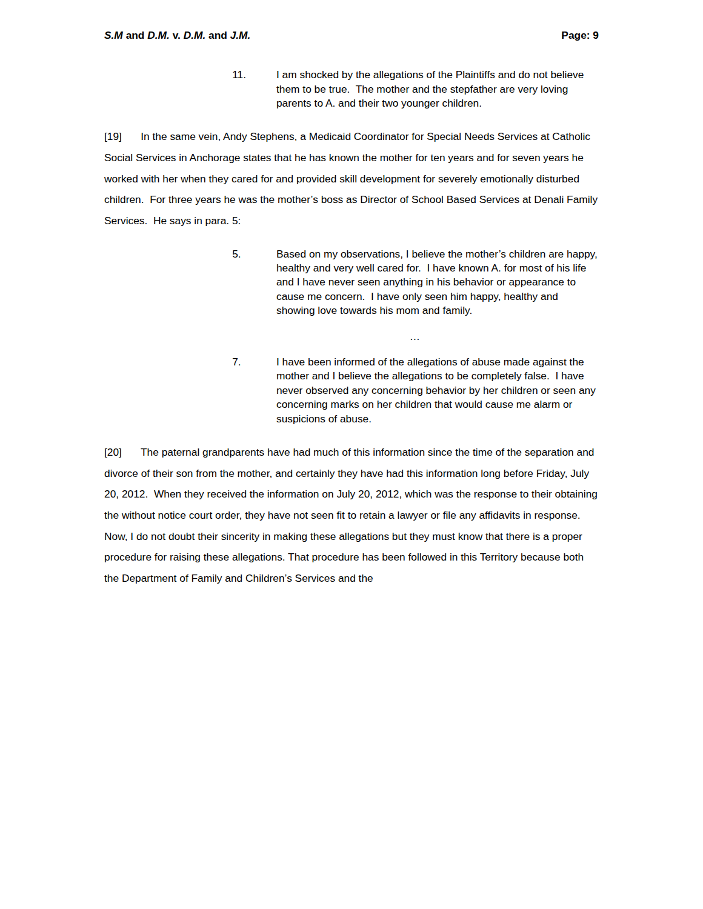S.M and D.M. v. D.M. and J.M.
Page: 9
11.
I am shocked by the allegations of the Plaintiffs and do not believe them to be true. The mother and the stepfather are very loving parents to A. and their two younger children.
[19] In the same vein, Andy Stephens, a Medicaid Coordinator for Special Needs Services at Catholic Social Services in Anchorage states that he has known the mother for ten years and for seven years he worked with her when they cared for and provided skill development for severely emotionally disturbed children. For three years he was the mother’s boss as Director of School Based Services at Denali Family Services. He says in para. 5:
5.
Based on my observations, I believe the mother’s children are happy, healthy and very well cared for. I have known A. for most of his life and I have never seen anything in his behavior or appearance to cause me concern. I have only seen him happy, healthy and showing love towards his mom and family.
…
7.
I have been informed of the allegations of abuse made against the mother and I believe the allegations to be completely false. I have never observed any concerning behavior by her children or seen any concerning marks on her children that would cause me alarm or suspicions of abuse.
[20] The paternal grandparents have had much of this information since the time of the separation and divorce of their son from the mother, and certainly they have had this information long before Friday, July 20, 2012. When they received the information on July 20, 2012, which was the response to their obtaining the without notice court order, they have not seen fit to retain a lawyer or file any affidavits in response. Now, I do not doubt their sincerity in making these allegations but they must know that there is a proper procedure for raising these allegations. That procedure has been followed in this Territory because both the Department of Family and Children’s Services and the